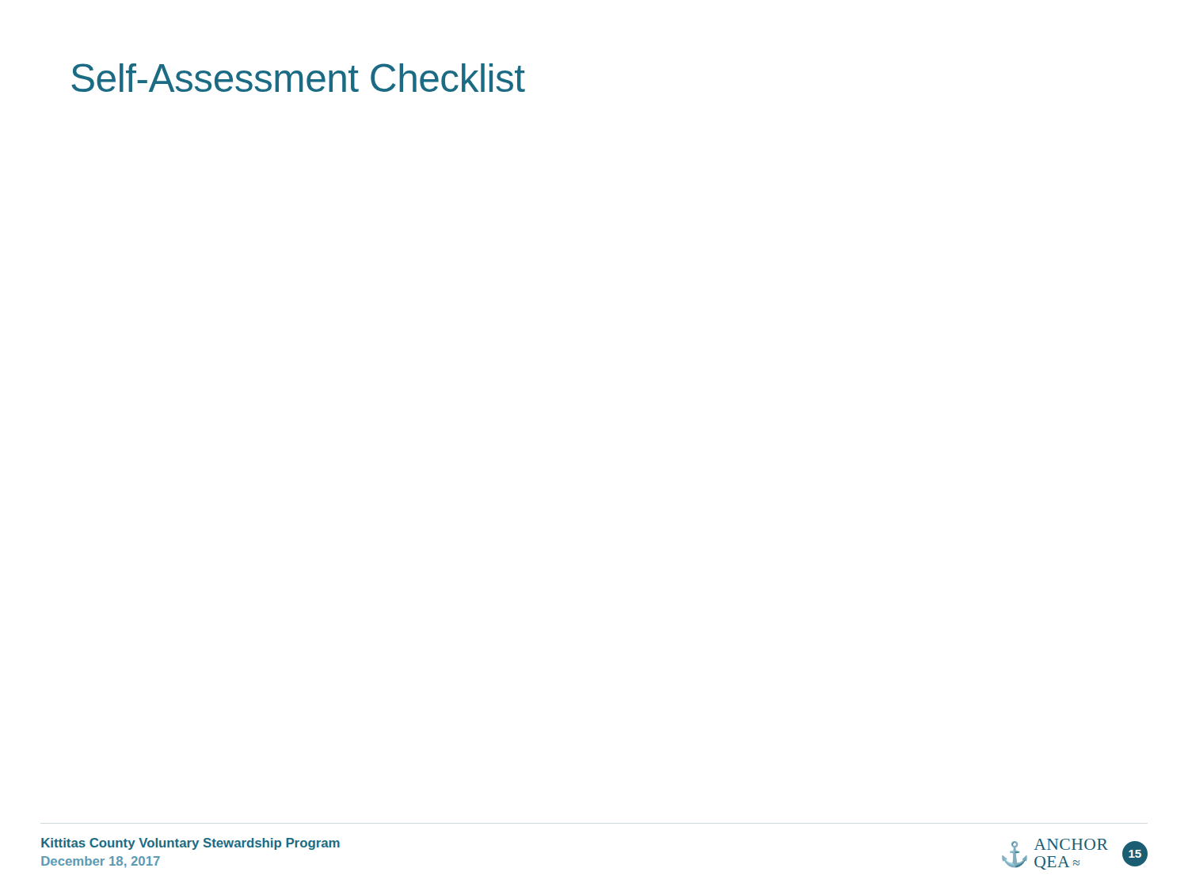Self-Assessment Checklist
Kittitas County Voluntary Stewardship Program
December 18, 2017
⚓ ANCHOR QEA≈
15